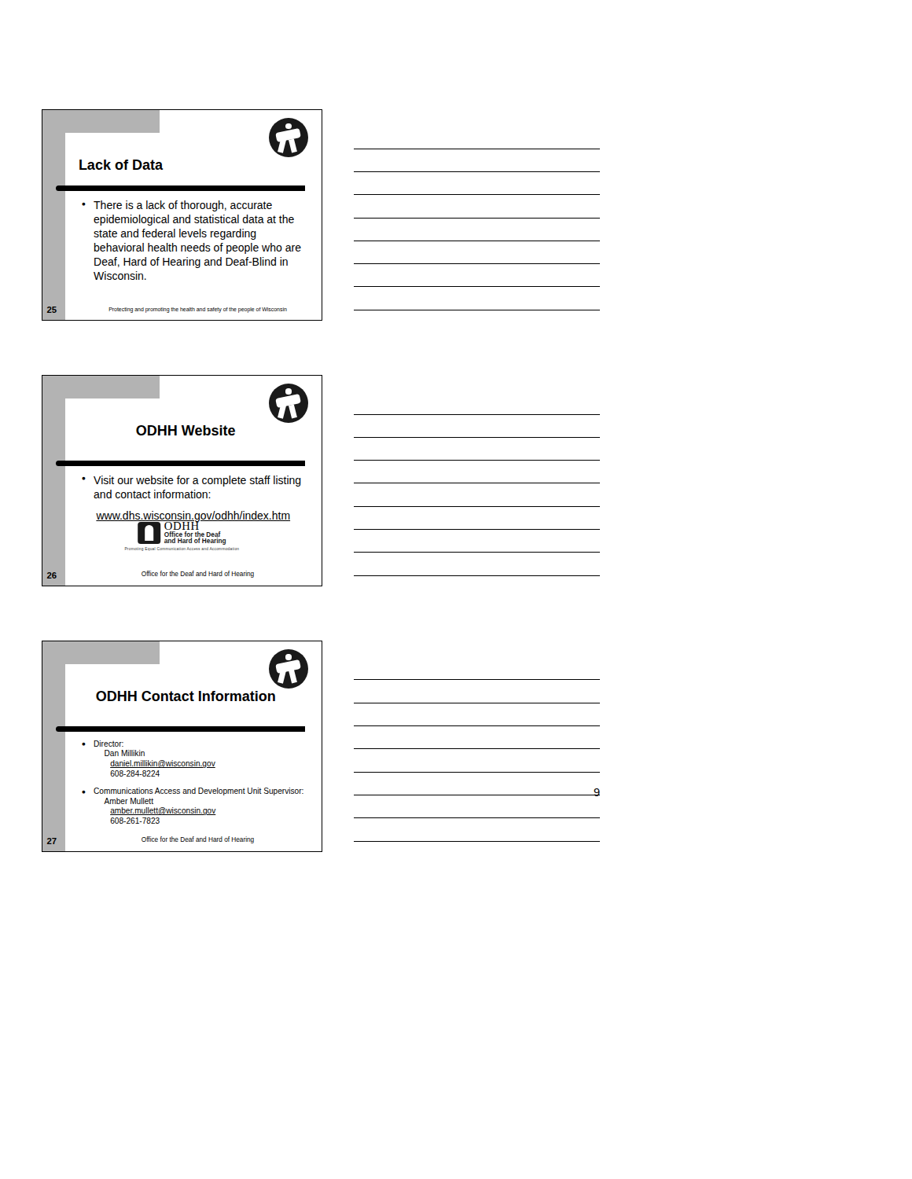Lack of Data
There is a lack of thorough, accurate epidemiological and statistical data at the state and federal levels regarding behavioral health needs of people who are Deaf, Hard of Hearing and Deaf-Blind in Wisconsin.
Protecting and promoting the health and safety of the people of Wisconsin
25
ODHH Website
Visit our website for a complete staff listing and contact information:
www.dhs.wisconsin.gov/odhh/index.htm
ODHH
Office for the Deaf
and Hard of Hearing
Promoting Equal Communication Access and Accommodation
Office for the Deaf and Hard of Hearing
26
ODHH Contact Information
Director:
Dan Millikin
daniel.millikin@wisconsin.gov
608-284-8224
Communications Access and Development Unit Supervisor:
Amber Mullett
amber.mullett@wisconsin.gov
608-261-7823
Office for the Deaf and Hard of Hearing
27
9